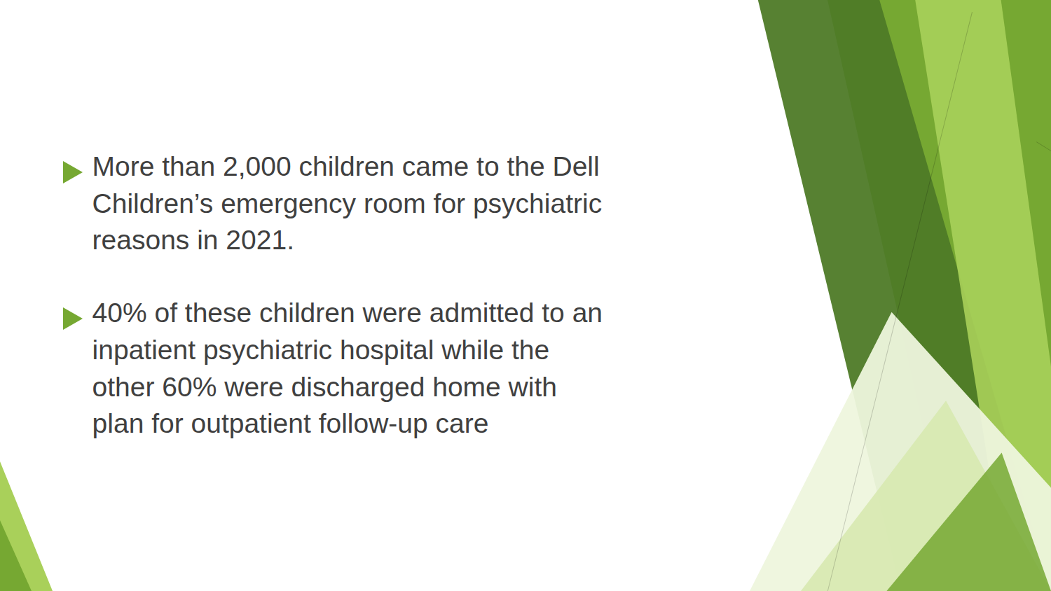More than 2,000 children came to the Dell Children’s emergency room for psychiatric reasons in 2021.
40% of these children were admitted to an inpatient psychiatric hospital while the other 60% were discharged home with plan for outpatient follow-up care